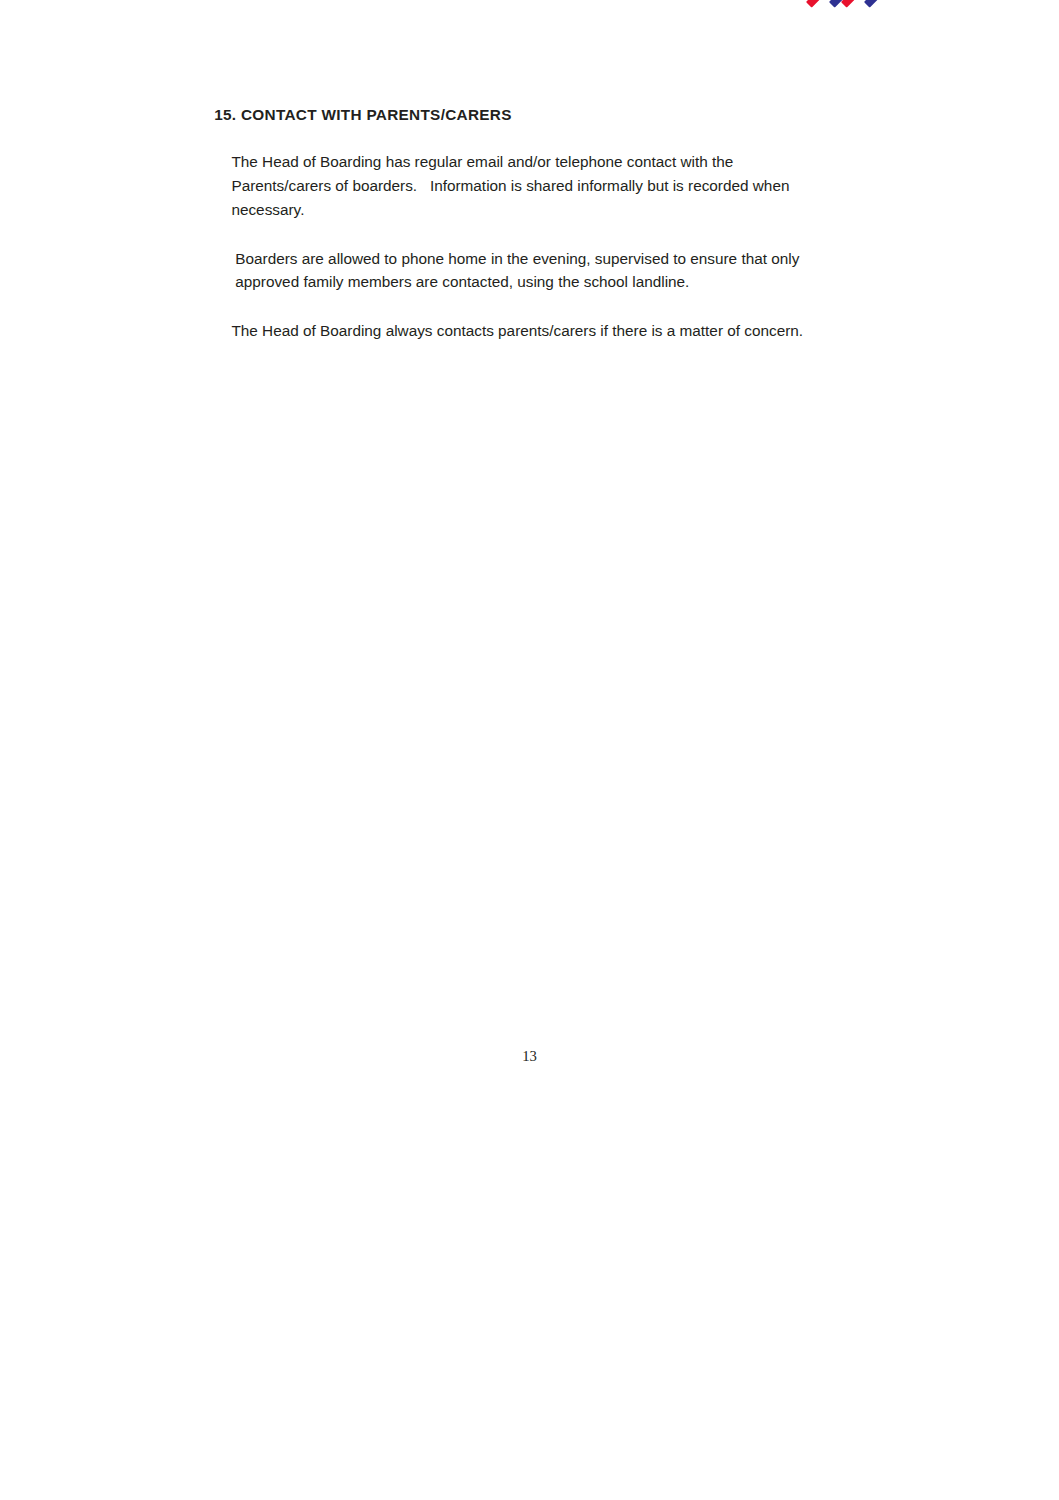15. CONTACT WITH PARENTS/CARERS
The Head of Boarding has regular email and/or telephone contact with the Parents/carers of boarders. Information is shared informally but is recorded when necessary.
Boarders are allowed to phone home in the evening, supervised to ensure that only approved family members are contacted, using the school landline.
The Head of Boarding always contacts parents/carers if there is a matter of concern.
13